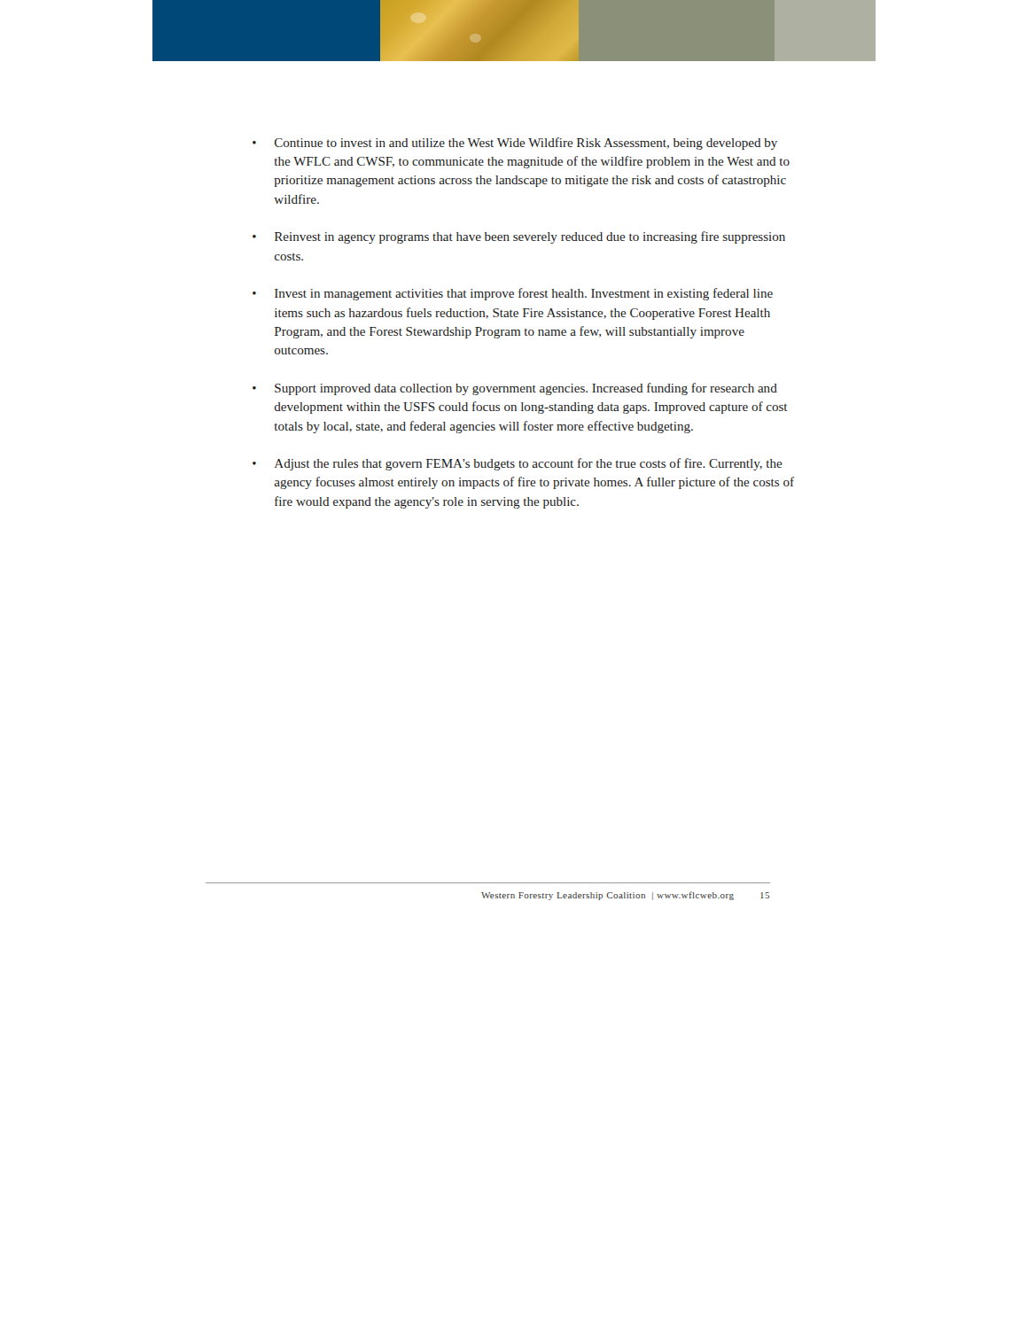Continue to invest in and utilize the West Wide Wildfire Risk Assessment, being developed by the WFLC and CWSF, to communicate the magnitude of the wildfire problem in the West and to prioritize management actions across the landscape to mitigate the risk and costs of catastrophic wildfire.
Reinvest in agency programs that have been severely reduced due to increasing fire suppression costs.
Invest in management activities that improve forest health. Investment in existing federal line items such as hazardous fuels reduction, State Fire Assistance, the Cooperative Forest Health Program, and the Forest Stewardship Program to name a few, will substantially improve outcomes.
Support improved data collection by government agencies. Increased funding for research and development within the USFS could focus on long-standing data gaps. Improved capture of cost totals by local, state, and federal agencies will foster more effective budgeting.
Adjust the rules that govern FEMA's budgets to account for the true costs of fire. Currently, the agency focuses almost entirely on impacts of fire to private homes. A fuller picture of the costs of fire would expand the agency's role in serving the public.
Western Forestry Leadership Coalition | www.wflcweb.org15